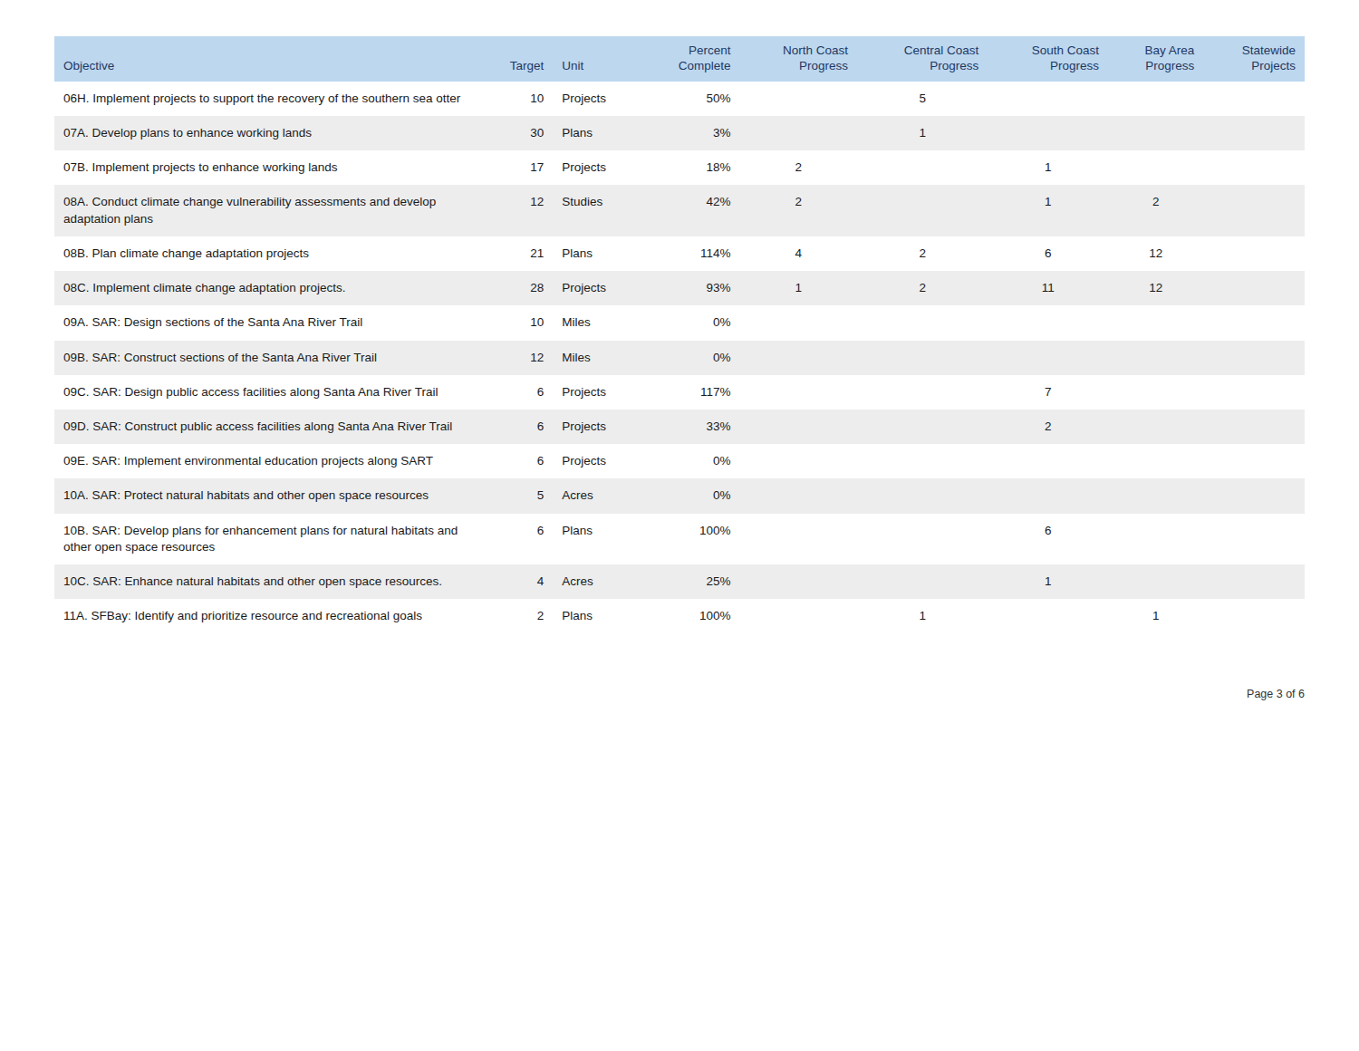| Objective | Target | Unit | Percent Complete | North Coast Progress | Central Coast Progress | South Coast Progress | Bay Area Progress | Statewide Projects |
| --- | --- | --- | --- | --- | --- | --- | --- | --- |
| 06H. Implement projects to support the recovery of the southern sea otter | 10 | Projects | 50% | | 5 | | | |
| 07A. Develop plans to enhance working lands | 30 | Plans | 3% | | 1 | | | |
| 07B. Implement projects to enhance working lands | 17 | Projects | 18% | 2 | | 1 | | |
| 08A. Conduct climate change vulnerability assessments and develop adaptation plans | 12 | Studies | 42% | 2 | | 1 | 2 | |
| 08B. Plan climate change adaptation projects | 21 | Plans | 114% | 4 | 2 | 6 | 12 | |
| 08C. Implement climate change adaptation projects. | 28 | Projects | 93% | 1 | 2 | 11 | 12 | |
| 09A. SAR: Design sections of the Santa Ana River Trail | 10 | Miles | 0% | | | | | |
| 09B. SAR: Construct sections of the Santa Ana River Trail | 12 | Miles | 0% | | | | | |
| 09C. SAR: Design public access facilities along Santa Ana River Trail | 6 | Projects | 117% | | | 7 | | |
| 09D. SAR: Construct public access facilities along Santa Ana River Trail | 6 | Projects | 33% | | | 2 | | |
| 09E. SAR: Implement environmental education projects along SART | 6 | Projects | 0% | | | | | |
| 10A. SAR: Protect natural habitats and other open space resources | 5 | Acres | 0% | | | | | |
| 10B. SAR: Develop plans for enhancement plans for natural habitats and other open space resources | 6 | Plans | 100% | | | 6 | | |
| 10C. SAR: Enhance natural habitats and other open space resources. | 4 | Acres | 25% | | | 1 | | |
| 11A. SFBay: Identify and prioritize resource and recreational goals | 2 | Plans | 100% | | 1 | | 1 | |
Page 3 of 6